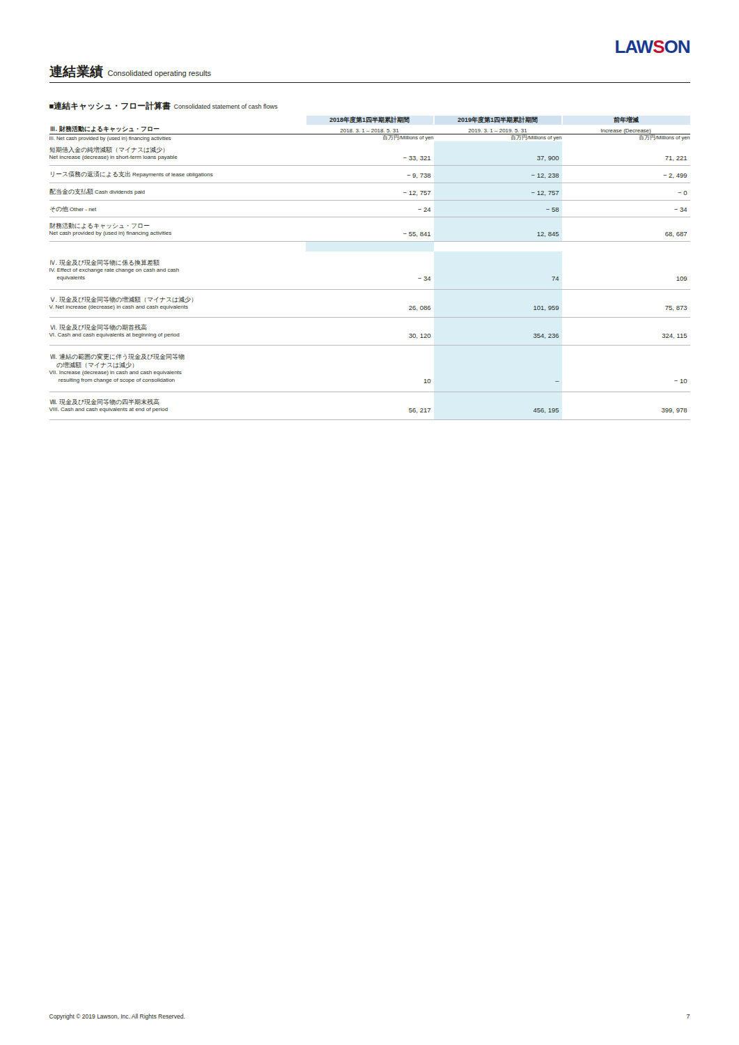LAWSON
連結業績Consolidated operating results
■連結キャッシュ・フロー計算書Consolidated statement of cash flows
| | 2018年度第1四半期累計期間 | 2019年度第1四半期累計期間 | 前年増減 |
| --- | --- | --- | --- |
| Ⅲ. 財務活動によるキャッシュ・フロー | 2018. 3. 1 – 2018. 5. 31 | 2019. 3. 1 – 2019. 5. 31 | Increase (Decrease) |
| III. Net cash provided by (used in) financing activities | 百万円/Millions of yen | 百万円/Millions of yen | 百万円/Millions of yen |
| 短期借入金の純増減額（マイナスは減少） Net increase (decrease) in short-term loans payable | − 33, 321 | 37, 900 | 71, 221 |
| リース債務の返済による支出 Repayments of lease obligations | − 9, 738 | − 12, 238 | − 2, 499 |
| 配当金の支払額 Cash dividends paid | − 12, 757 | − 12, 757 | − 0 |
| その他 Other - net | − 24 | − 58 | − 34 |
| 財務活動によるキャッシュ・フロー Net cash provided by (used in) financing activities | − 55, 841 | 12, 845 | 68, 687 |
| Ⅳ. 現金及び現金同等物に係る換算差額 IV. Effect of exchange rate change on cash and cash equivalents | − 34 | 74 | 109 |
| Ⅴ. 現金及び現金同等物の増減額（マイナスは減少） V. Net increase (decrease) in cash and cash equivalents | 26, 086 | 101, 959 | 75, 873 |
| Ⅵ. 現金及び現金同等物の期首残高 VI. Cash and cash equivalents at beginning of period | 30, 120 | 354, 236 | 324, 115 |
| Ⅶ. 連結の範囲の変更に伴う現金及び現金同等物 の増減額（マイナスは減少） VII. Increase (decrease) in cash and cash equivalents resulting from change of scope of consolidation | 10 | – | − 10 |
| Ⅷ. 現金及び現金同等物の四半期末残高 VIII. Cash and cash equivalents at end of period | 56, 217 | 456, 195 | 399, 978 |
7 Copyright © 2019 Lawson, Inc. All Rights Reserved.